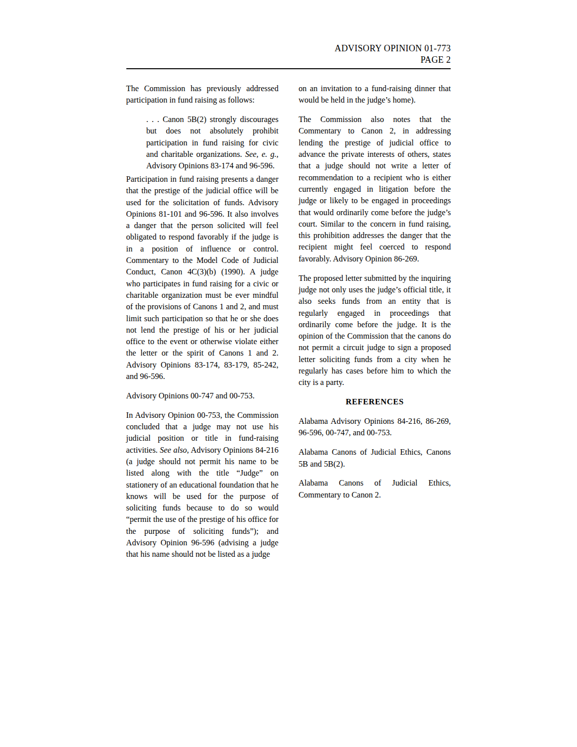ADVISORY OPINION 01-773 PAGE 2
The Commission has previously addressed participation in fund raising as follows:
. . . Canon 5B(2) strongly discourages but does not absolutely prohibit participation in fund raising for civic and charitable organizations. See, e. g., Advisory Opinions 83-174 and 96-596.
Participation in fund raising presents a danger that the prestige of the judicial office will be used for the solicitation of funds. Advisory Opinions 81-101 and 96-596. It also involves a danger that the person solicited will feel obligated to respond favorably if the judge is in a position of influence or control. Commentary to the Model Code of Judicial Conduct, Canon 4C(3)(b) (1990). A judge who participates in fund raising for a civic or charitable organization must be ever mindful of the provisions of Canons 1 and 2, and must limit such participation so that he or she does not lend the prestige of his or her judicial office to the event or otherwise violate either the letter or the spirit of Canons 1 and 2. Advisory Opinions 83-174, 83-179, 85-242, and 96-596.
Advisory Opinions 00-747 and 00-753.
In Advisory Opinion 00-753, the Commission concluded that a judge may not use his judicial position or title in fund-raising activities. See also, Advisory Opinions 84-216 (a judge should not permit his name to be listed along with the title “Judge” on stationery of an educational foundation that he knows will be used for the purpose of soliciting funds because to do so would “permit the use of the prestige of his office for the purpose of soliciting funds”); and Advisory Opinion 96-596 (advising a judge that his name should not be listed as a judge
on an invitation to a fund-raising dinner that would be held in the judge’s home).
The Commission also notes that the Commentary to Canon 2, in addressing lending the prestige of judicial office to advance the private interests of others, states that a judge should not write a letter of recommendation to a recipient who is either currently engaged in litigation before the judge or likely to be engaged in proceedings that would ordinarily come before the judge’s court. Similar to the concern in fund raising, this prohibition addresses the danger that the recipient might feel coerced to respond favorably. Advisory Opinion 86-269.
The proposed letter submitted by the inquiring judge not only uses the judge’s official title, it also seeks funds from an entity that is regularly engaged in proceedings that ordinarily come before the judge. It is the opinion of the Commission that the canons do not permit a circuit judge to sign a proposed letter soliciting funds from a city when he regularly has cases before him to which the city is a party.
REFERENCES
Alabama Advisory Opinions 84-216, 86-269, 96-596, 00-747, and 00-753.
Alabama Canons of Judicial Ethics, Canons 5B and 5B(2).
Alabama Canons of Judicial Ethics, Commentary to Canon 2.